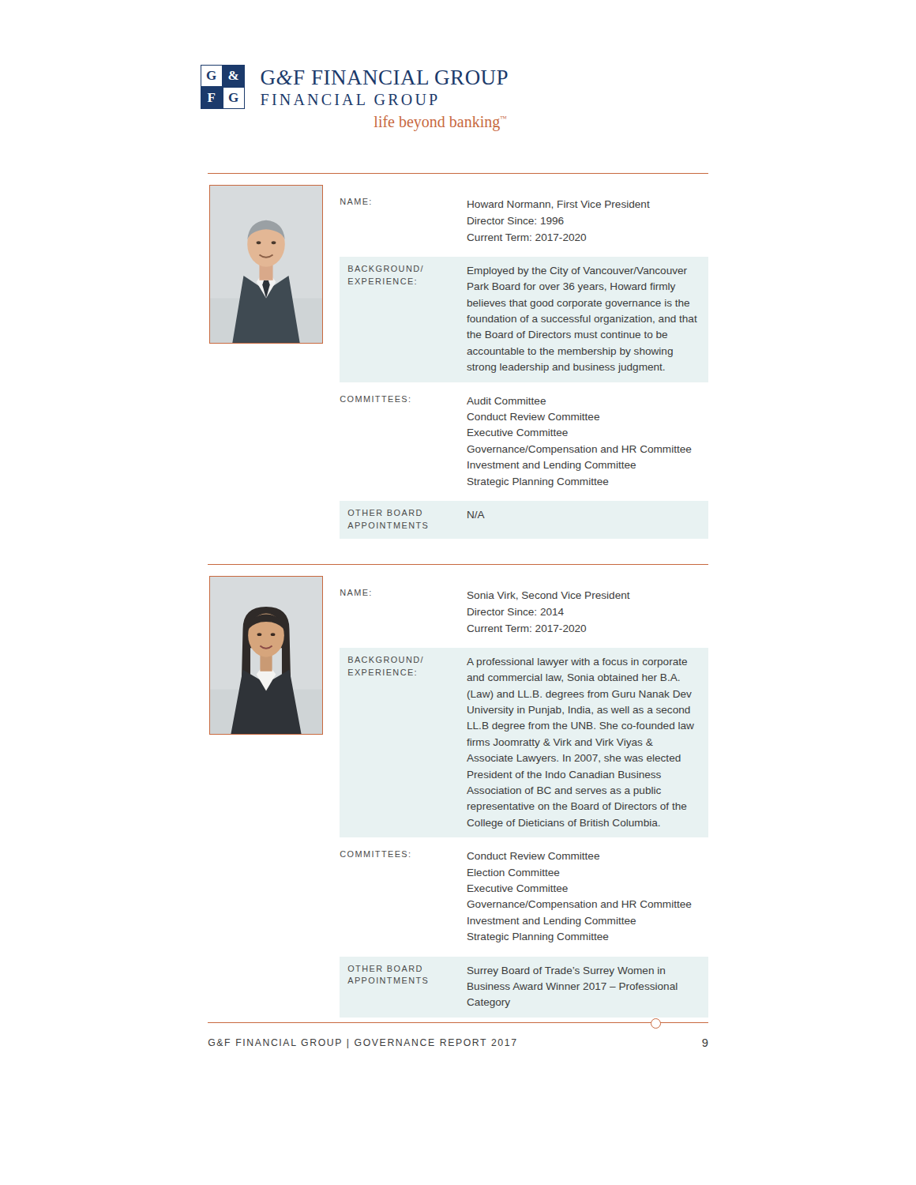G
&
F
G
G&F FINANCIAL GROUP
FINANCIAL GROUP
life beyond banking™
| Name: | Howard Normann, First Vice President Director Since: 1996 Current Term: 2017-2020 |
| Background/ Experience: | Employed by the City of Vancouver/Vancouver Park Board for over 36 years, Howard firmly believes that good corporate governance is the foundation of a successful organization, and that the Board of Directors must continue to be accountable to the membership by showing strong leadership and business judgment. |
| Committees: | Audit Committee Conduct Review Committee Executive Committee Governance/Compensation and HR Committee Investment and Lending Committee Strategic Planning Committee |
| Other Board Appointments | N/A |
| Name: | Sonia Virk, Second Vice President Director Since: 2014 Current Term: 2017-2020 |
| Background/ Experience: | A professional lawyer with a focus in corporate and commercial law, Sonia obtained her B.A. (Law) and LL.B. degrees from Guru Nanak Dev University in Punjab, India, as well as a second LL.B degree from the UNB. She co-founded law firms Joomratty & Virk and Virk Viyas & Associate Lawyers. In 2007, she was elected President of the Indo Canadian Business Association of BC and serves as a public representative on the Board of Directors of the College of Dieticians of British Columbia. |
| Committees: | Conduct Review Committee Election Committee Executive Committee Governance/Compensation and HR Committee Investment and Lending Committee Strategic Planning Committee |
| Other Board Appointments | Surrey Board of Trade’s Surrey Women in Business Award Winner 2017 – Professional Category |
G&F Financial Group | Governance Report 2017
9